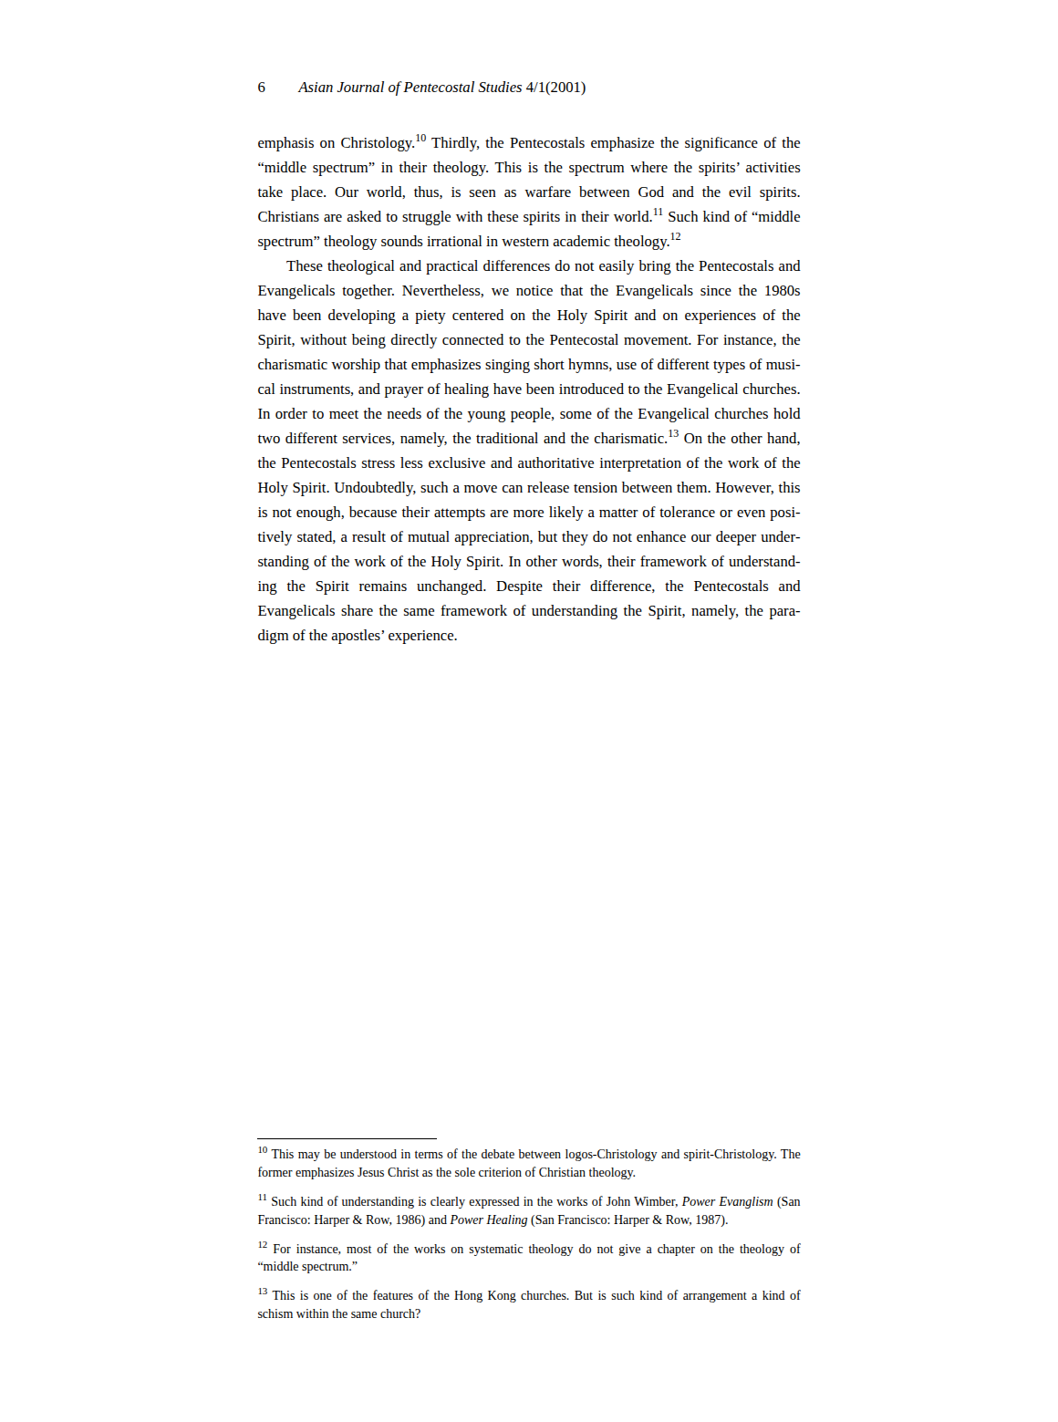6 Asian Journal of Pentecostal Studies 4/1(2001)
emphasis on Christology.10 Thirdly, the Pentecostals emphasize the significance of the “middle spectrum” in their theology. This is the spectrum where the spirits’ activities take place. Our world, thus, is seen as warfare between God and the evil spirits. Christians are asked to struggle with these spirits in their world.11 Such kind of “middle spectrum” theology sounds irrational in western academic theology.12
These theological and practical differences do not easily bring the Pentecostals and Evangelicals together. Nevertheless, we notice that the Evangelicals since the 1980s have been developing a piety centered on the Holy Spirit and on experiences of the Spirit, without being directly connected to the Pentecostal movement. For instance, the charismatic worship that emphasizes singing short hymns, use of different types of musical instruments, and prayer of healing have been introduced to the Evangelical churches. In order to meet the needs of the young people, some of the Evangelical churches hold two different services, namely, the traditional and the charismatic.13 On the other hand, the Pentecostals stress less exclusive and authoritative interpretation of the work of the Holy Spirit. Undoubtedly, such a move can release tension between them. However, this is not enough, because their attempts are more likely a matter of tolerance or even positively stated, a result of mutual appreciation, but they do not enhance our deeper understanding of the work of the Holy Spirit. In other words, their framework of understanding the Spirit remains unchanged. Despite their difference, the Pentecostals and Evangelicals share the same framework of understanding the Spirit, namely, the paradigm of the apostles’ experience.
10 This may be understood in terms of the debate between logos-Christology and spirit-Christology. The former emphasizes Jesus Christ as the sole criterion of Christian theology.
11 Such kind of understanding is clearly expressed in the works of John Wimber, Power Evanglism (San Francisco: Harper & Row, 1986) and Power Healing (San Francisco: Harper & Row, 1987).
12 For instance, most of the works on systematic theology do not give a chapter on the theology of “middle spectrum.”
13 This is one of the features of the Hong Kong churches. But is such kind of arrangement a kind of schism within the same church?